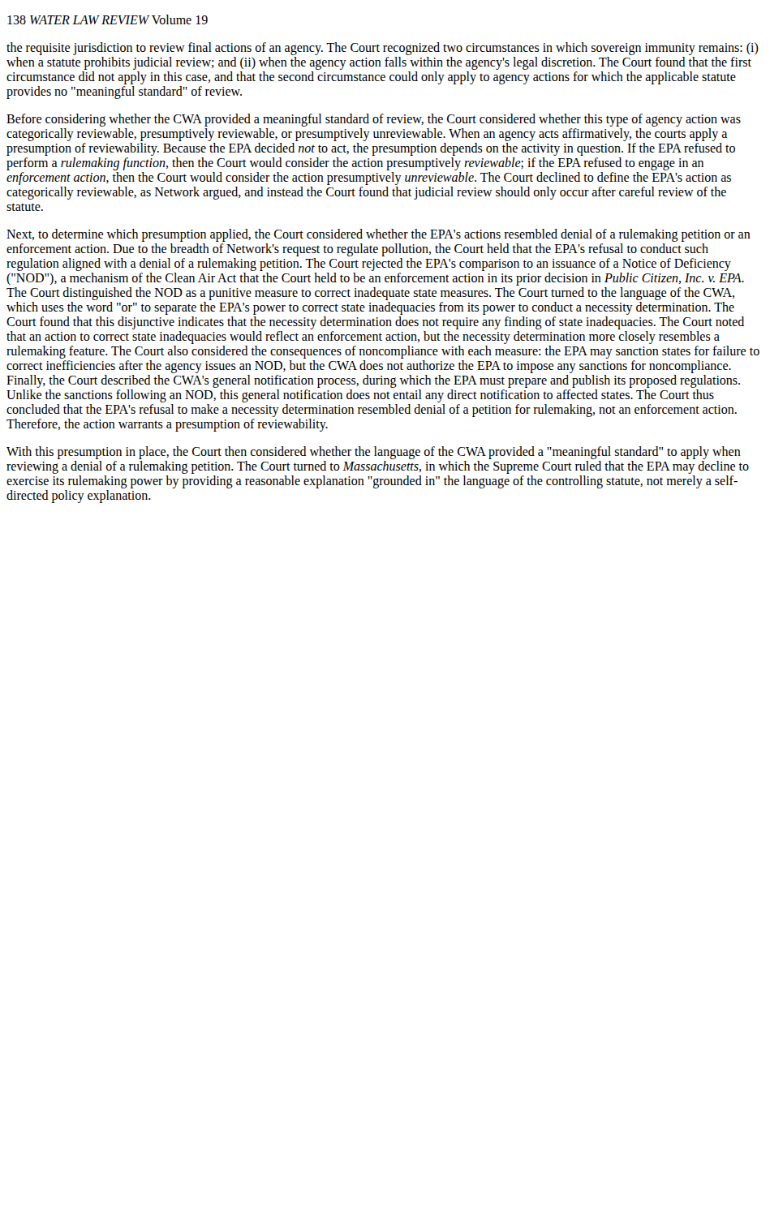138 WATER LAW REVIEW Volume 19
the requisite jurisdiction to review final actions of an agency. The Court recognized two circumstances in which sovereign immunity remains: (i) when a statute prohibits judicial review; and (ii) when the agency action falls within the agency's legal discretion. The Court found that the first circumstance did not apply in this case, and that the second circumstance could only apply to agency actions for which the applicable statute provides no "meaningful standard" of review.
Before considering whether the CWA provided a meaningful standard of review, the Court considered whether this type of agency action was categorically reviewable, presumptively reviewable, or presumptively unreviewable. When an agency acts affirmatively, the courts apply a presumption of reviewability. Because the EPA decided not to act, the presumption depends on the activity in question. If the EPA refused to perform a rulemaking function, then the Court would consider the action presumptively reviewable; if the EPA refused to engage in an enforcement action, then the Court would consider the action presumptively unreviewable. The Court declined to define the EPA's action as categorically reviewable, as Network argued, and instead the Court found that judicial review should only occur after careful review of the statute.
Next, to determine which presumption applied, the Court considered whether the EPA's actions resembled denial of a rulemaking petition or an enforcement action. Due to the breadth of Network's request to regulate pollution, the Court held that the EPA's refusal to conduct such regulation aligned with a denial of a rulemaking petition. The Court rejected the EPA's comparison to an issuance of a Notice of Deficiency ("NOD"), a mechanism of the Clean Air Act that the Court held to be an enforcement action in its prior decision in Public Citizen, Inc. v. EPA. The Court distinguished the NOD as a punitive measure to correct inadequate state measures. The Court turned to the language of the CWA, which uses the word "or" to separate the EPA's power to correct state inadequacies from its power to conduct a necessity determination. The Court found that this disjunctive indicates that the necessity determination does not require any finding of state inadequacies. The Court noted that an action to correct state inadequacies would reflect an enforcement action, but the necessity determination more closely resembles a rulemaking feature. The Court also considered the consequences of noncompliance with each measure: the EPA may sanction states for failure to correct inefficiencies after the agency issues an NOD, but the CWA does not authorize the EPA to impose any sanctions for noncompliance. Finally, the Court described the CWA's general notification process, during which the EPA must prepare and publish its proposed regulations. Unlike the sanctions following an NOD, this general notification does not entail any direct notification to affected states. The Court thus concluded that the EPA's refusal to make a necessity determination resembled denial of a petition for rulemaking, not an enforcement action. Therefore, the action warrants a presumption of reviewability.
With this presumption in place, the Court then considered whether the language of the CWA provided a "meaningful standard" to apply when reviewing a denial of a rulemaking petition. The Court turned to Massachusetts, in which the Supreme Court ruled that the EPA may decline to exercise its rulemaking power by providing a reasonable explanation "grounded in" the language of the controlling statute, not merely a self-directed policy explanation.